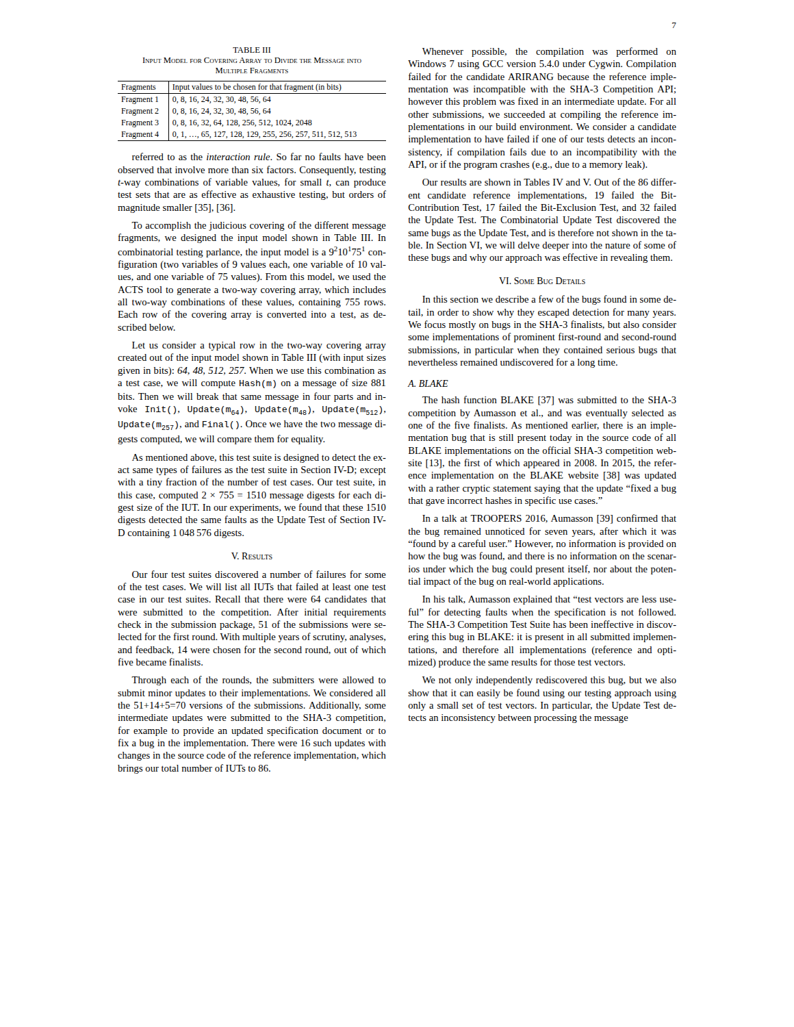7
TABLE III
Input Model for Covering Array to Divide the Message into
Multiple Fragments
| Fragments | Input values to be chosen for that fragment (in bits) |
| --- | --- |
| Fragment 1 | 0, 8, 16, 24, 32, 30, 48, 56, 64 |
| Fragment 2 | 0, 8, 16, 24, 32, 30, 48, 56, 64 |
| Fragment 3 | 0, 8, 16, 32, 64, 128, 256, 512, 1024, 2048 |
| Fragment 4 | 0, 1, …, 65, 127, 128, 129, 255, 256, 257, 511, 512, 513 |
referred to as the interaction rule. So far no faults have been observed that involve more than six factors. Consequently, testing t-way combinations of variable values, for small t, can produce test sets that are as effective as exhaustive testing, but orders of magnitude smaller [35], [36].
To accomplish the judicious covering of the different message fragments, we designed the input model shown in Table III. In combinatorial testing parlance, the input model is a 92101751 configuration (two variables of 9 values each, one variable of 10 values, and one variable of 75 values). From this model, we used the ACTS tool to generate a two-way covering array, which includes all two-way combinations of these values, containing 755 rows. Each row of the covering array is converted into a test, as described below.
Let us consider a typical row in the two-way covering array created out of the input model shown in Table III (with input sizes given in bits): 64, 48, 512, 257. When we use this combination as a test case, we will compute Hash(m) on a message of size 881 bits. Then we will break that same message in four parts and invoke Init(), Update(m64), Update(m48), Update(m512), Update(m257), and Final(). Once we have the two message digests computed, we will compare them for equality.
As mentioned above, this test suite is designed to detect the exact same types of failures as the test suite in Section IV-D; except with a tiny fraction of the number of test cases. Our test suite, in this case, computed 2 × 755 = 1510 message digests for each digest size of the IUT. In our experiments, we found that these 1510 digests detected the same faults as the Update Test of Section IV-D containing 1 048 576 digests.
V. Results
Our four test suites discovered a number of failures for some of the test cases. We will list all IUTs that failed at least one test case in our test suites. Recall that there were 64 candidates that were submitted to the competition. After initial requirements check in the submission package, 51 of the submissions were selected for the first round. With multiple years of scrutiny, analyses, and feedback, 14 were chosen for the second round, out of which five became finalists.
Through each of the rounds, the submitters were allowed to submit minor updates to their implementations. We considered all the 51+14+5=70 versions of the submissions. Additionally, some intermediate updates were submitted to the SHA-3 competition, for example to provide an updated specification document or to fix a bug in the implementation. There were 16 such updates with changes in the source code of the reference implementation, which brings our total number of IUTs to 86.
Whenever possible, the compilation was performed on Windows 7 using GCC version 5.4.0 under Cygwin. Compilation failed for the candidate ARIRANG because the reference implementation was incompatible with the SHA-3 Competition API; however this problem was fixed in an intermediate update. For all other submissions, we succeeded at compiling the reference implementations in our build environment. We consider a candidate implementation to have failed if one of our tests detects an inconsistency, if compilation fails due to an incompatibility with the API, or if the program crashes (e.g., due to a memory leak).
Our results are shown in Tables IV and V. Out of the 86 different candidate reference implementations, 19 failed the Bit-Contribution Test, 17 failed the Bit-Exclusion Test, and 32 failed the Update Test. The Combinatorial Update Test discovered the same bugs as the Update Test, and is therefore not shown in the table. In Section VI, we will delve deeper into the nature of some of these bugs and why our approach was effective in revealing them.
VI. Some Bug Details
In this section we describe a few of the bugs found in some detail, in order to show why they escaped detection for many years. We focus mostly on bugs in the SHA-3 finalists, but also consider some implementations of prominent first-round and second-round submissions, in particular when they contained serious bugs that nevertheless remained undiscovered for a long time.
A. BLAKE
The hash function BLAKE [37] was submitted to the SHA-3 competition by Aumasson et al., and was eventually selected as one of the five finalists. As mentioned earlier, there is an implementation bug that is still present today in the source code of all BLAKE implementations on the official SHA-3 competition website [13], the first of which appeared in 2008. In 2015, the reference implementation on the BLAKE website [38] was updated with a rather cryptic statement saying that the update “fixed a bug that gave incorrect hashes in specific use cases.”
In a talk at TROOPERS 2016, Aumasson [39] confirmed that the bug remained unnoticed for seven years, after which it was “found by a careful user.” However, no information is provided on how the bug was found, and there is no information on the scenarios under which the bug could present itself, nor about the potential impact of the bug on real-world applications.
In his talk, Aumasson explained that “test vectors are less useful” for detecting faults when the specification is not followed. The SHA-3 Competition Test Suite has been ineffective in discovering this bug in BLAKE: it is present in all submitted implementations, and therefore all implementations (reference and optimized) produce the same results for those test vectors.
We not only independently rediscovered this bug, but we also show that it can easily be found using our testing approach using only a small set of test vectors. In particular, the Update Test detects an inconsistency between processing the message